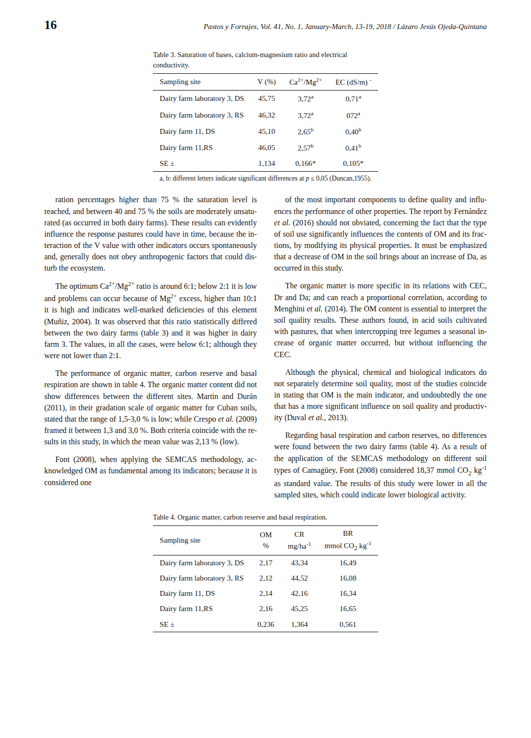16 Pastos y Forrajes, Vol. 41, No. 1, January-March, 13-19, 2018 / Lázaro Jesús Ojeda-Quintana
Table 3. Saturation of bases, calcium-magnesium ratio and electrical conductivity.
| Sampling site | V (%) | Ca 2+ /Mg 2+ | EC (dS/m) - |
| --- | --- | --- | --- |
| Dairy farm laboratory 3, DS | 45,75 | 3,72 a | 0,71 a |
| Dairy farm laboratory 3, RS | 46,32 | 3,72 a | 072 a |
| Dairy farm 11, DS | 45,10 | 2,65 b | 0,40 b |
| Dairy farm 11,RS | 46,05 | 2,57 b | 0,41 b |
| SE ± | 1,134 | 0,166* | 0,105* |
a, b: different letters indicate significant differences at p ≤ 0,05 (Duncan,1955).
ration percentages higher than 75 % the saturation level is reached, and between 40 and 75 % the soils are moderately unsaturated (as occurred in both dairy farms). These results can evidently influence the response pastures could have in time, because the interaction of the V value with other indicators occurs spontaneously and, generally does not obey anthropogenic factors that could disturb the ecosystem.
The optimum Ca2+/Mg2+ ratio is around 6:1; below 2:1 it is low and problems can occur because of Mg2+ excess, higher than 10:1 it is high and indicates well-marked deficiencies of this element (Muñiz, 2004). It was observed that this ratio statistically differed between the two dairy farms (table 3) and it was higher in dairy farm 3. The values, in all the cases, were below 6:1; although they were not lower than 2:1.
The performance of organic matter, carbon reserve and basal respiration are shown in table 4. The organic matter content did not show differences between the different sites. Martin and Durán (2011), in their gradation scale of organic matter for Cuban soils, stated that the range of 1,5-3,0 % is low; while Crespo et al. (2009) framed it between 1,3 and 3,0 %. Both criteria coincide with the results in this study, in which the mean value was 2,13 % (low).
Font (2008), when applying the SEMCAS methodology, acknowledged OM as fundamental among its indicators; because it is considered one
of the most important components to define quality and influences the performance of other properties. The report by Fernández et al. (2016) should not obviated, concerning the fact that the type of soil use significantly influences the contents of OM and its fractions, by modifying its physical properties. It must be emphasized that a decrease of OM in the soil brings about an increase of Da, as occurred in this study.
The organic matter is more specific in its relations with CEC, Dr and Da; and can reach a proportional correlation, according to Menghini et al. (2014). The OM content is essential to interpret the soil quality results. These authors found, in acid soils cultivated with pastures, that when intercropping tree legumes a seasonal increase of organic matter occurred, but without influencing the CEC.
Although the physical, chemical and biological indicators do not separately determine soil quality, most of the studies coincide in stating that OM is the main indicator, and undoubtedly the one that has a more significant influence on soil quality and productivity (Duval et al., 2013).
Regarding basal respiration and carbon reserves, no differences were found between the two dairy farms (table 4). As a result of the application of the SEMCAS methodology on different soil types of Camagüey, Font (2008) considered 18,37 mmol CO2 kg-1 as standard value. The results of this study were lower in all the sampled sites, which could indicate lower biological activity.
Table 4. Organic matter, carbon reserve and basal respiration.
| Sampling site | OM % | CR mg/ha -1 | BR mmol CO 2 kg -1 |
| --- | --- | --- | --- |
| Dairy farm laboratory 3, DS | 2,17 | 43,34 | 16,49 |
| Dairy farm laboratory 3, RS | 2,12 | 44,52 | 16,08 |
| Dairy farm 11, DS | 2,14 | 42,16 | 16,34 |
| Dairy farm 11,RS | 2,16 | 45,25 | 16,65 |
| SE ± | 0,236 | 1,364 | 0,561 |